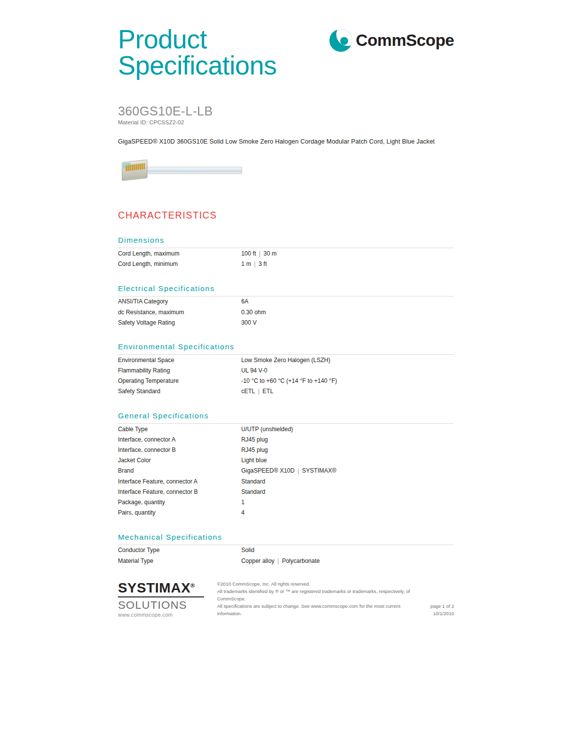Product Specifications
CommScope
360GS10E-L-LB
Material ID: CPCSSZ2-02
GigaSPEED® X10D 360GS10E Solid Low Smoke Zero Halogen Cordage Modular Patch Cord, Light Blue Jacket
CHARACTERISTICS
Dimensions
| Cord Length, maximum | 100 ft / 30 m |
| Cord Length, minimum | 1 m / 3 ft |
Electrical Specifications
| ANSI/TIA Category | 6A |
| dc Resistance, maximum | 0.30 ohm |
| Safety Voltage Rating | 300 V |
Environmental Specifications
| Environmental Space | Low Smoke Zero Halogen (LSZH) |
| Flammability Rating | UL 94 V-0 |
| Operating Temperature | -10 °C to +60 °C (+14 °F to +140 °F) |
| Safety Standard | cETL / ETL |
General Specifications
| Cable Type | U/UTP (unshielded) |
| Interface, connector A | RJ45 plug |
| Interface, connector B | RJ45 plug |
| Jacket Color | Light blue |
| Brand | GigaSPEED® X10D / SYSTIMAX® |
| Interface Feature, connector A | Standard |
| Interface Feature, connector B | Standard |
| Package, quantity | 1 |
| Pairs, quantity | 4 |
Mechanical Specifications
| Conductor Type | Solid |
| Material Type | Copper alloy / Polycarbonate |
SYSTIMAX®
SOLUTIONS
www.commscope.com
©2010 CommScope, Inc. All rights reserved.
All trademarks identified by ® or ™ are registered trademarks or trademarks, respectively, of CommScope.
All specifications are subject to change. See www.commscope.com for the most current information.
page 1 of 2
10/1/2010